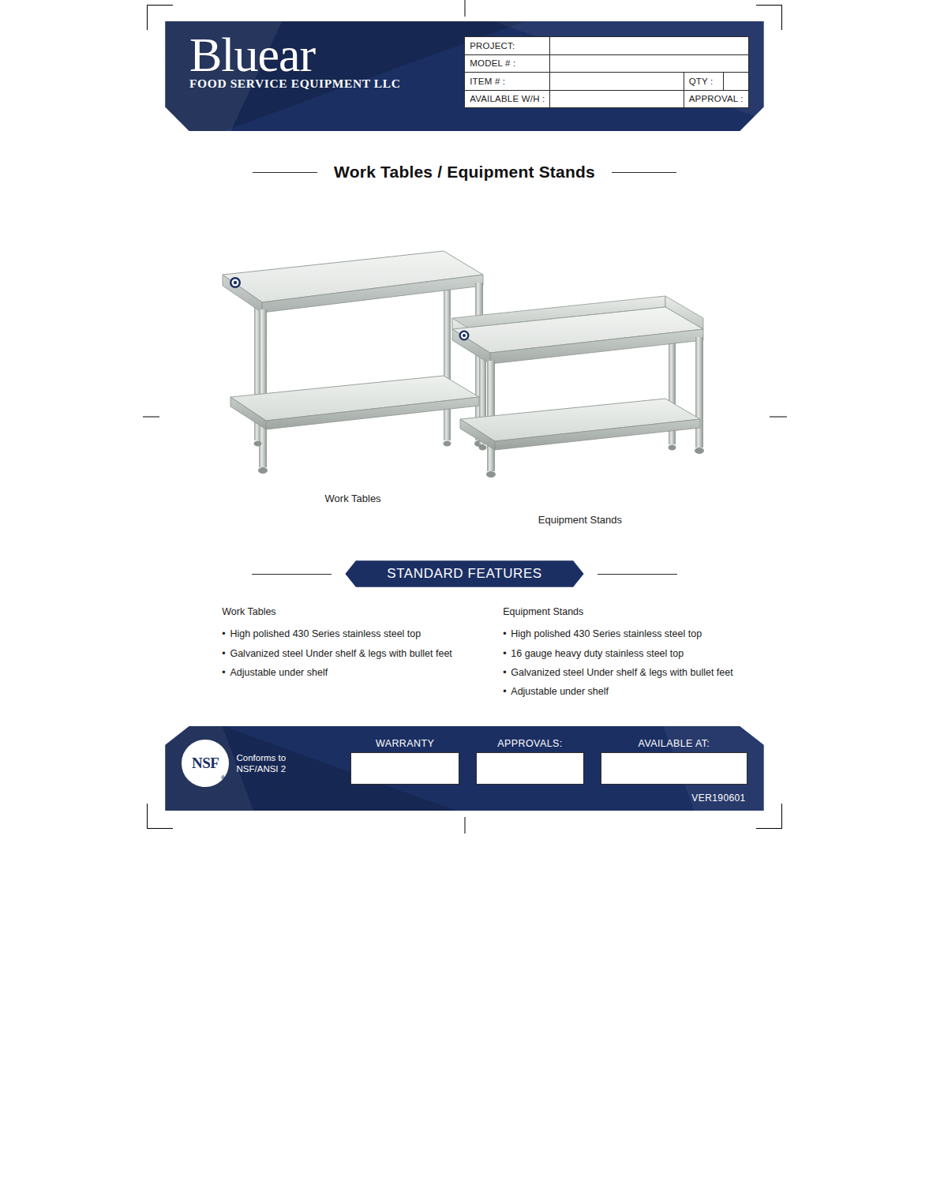Bluear
Food Service Equipment LLC
| PROJECT: | |
| MODEL # : | |
| ITEM # : | | QTY : | |
| AVAILABLE W/H : | | APPROVAL : |
Work Tables / Equipment Stands
Work Tables
Equipment Stands
STANDARD FEATURES
Work Tables
High polished 430 Series stainless steel top
Galvanized steel Under shelf & legs with bullet feet
Adjustable under shelf
Equipment Stands
High polished 430 Series stainless steel top
16 gauge heavy duty stainless steel top
Galvanized steel Under shelf & legs with bullet feet
Adjustable under shelf
NSF®
Conforms to
NSF/ANSI 2
WARRANTY
APPROVALS:
AVAILABLE AT:
VER190601